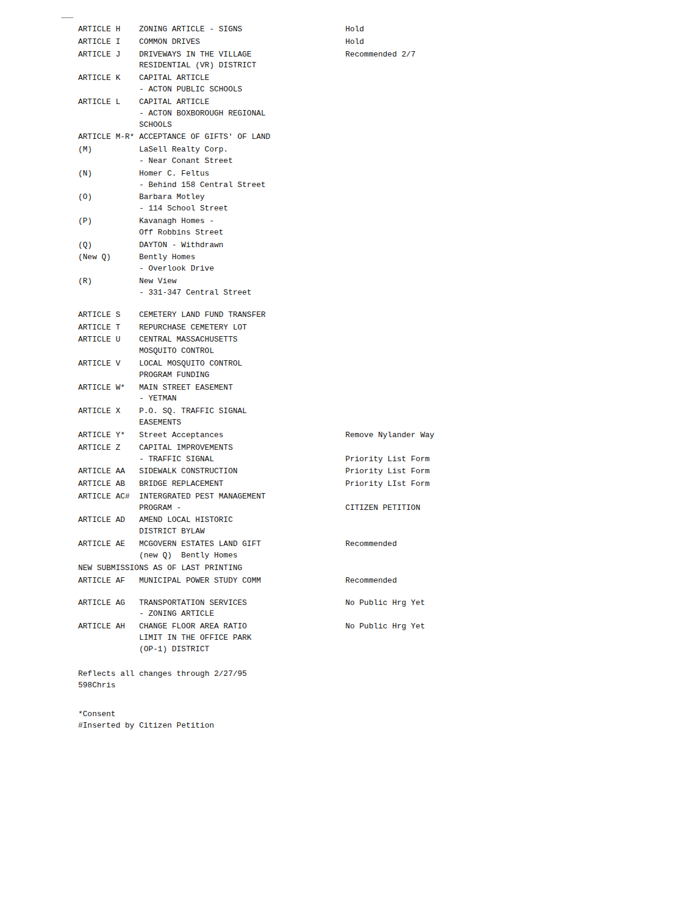———
| ARTICLE H | ZONING ARTICLE - SIGNS | Hold |
| ARTICLE I | COMMON DRIVES | Hold |
| ARTICLE J | DRIVEWAYS IN THE VILLAGE RESIDENTIAL (VR) DISTRICT | Recommended 2/7 |
| ARTICLE K | CAPITAL ARTICLE - ACTON PUBLIC SCHOOLS | |
| ARTICLE L | CAPITAL ARTICLE - ACTON BOXBOROUGH REGIONAL SCHOOLS | |
| ARTICLE M-R* | ACCEPTANCE OF GIFTS' OF LAND | |
| (M) | LaSell Realty Corp. - Near Conant Street | |
| (N) | Homer C. Feltus - Behind 158 Central Street | |
| (O) | Barbara Motley - 114 School Street | |
| (P) | Kavanagh Homes - Off Robbins Street | |
| (Q) | DAYTON - Withdrawn | |
| (New Q) | Bently Homes - Overlook Drive | |
| (R) | New View - 331-347 Central Street | |
| ARTICLE S | CEMETERY LAND FUND TRANSFER | |
| ARTICLE T | REPURCHASE CEMETERY LOT | |
| ARTICLE U | CENTRAL MASSACHUSETTS MOSQUITO CONTROL | |
| ARTICLE V | LOCAL MOSQUITO CONTROL PROGRAM FUNDING | |
| ARTICLE W* | MAIN STREET EASEMENT - YETMAN | |
| ARTICLE X | P.O. SQ. TRAFFIC SIGNAL EASEMENTS | |
| ARTICLE Y* | Street Acceptances | Remove Nylander Way |
| ARTICLE Z | CAPITAL IMPROVEMENTS - TRAFFIC SIGNAL | Priority List Form |
| ARTICLE AA | SIDEWALK CONSTRUCTION | Priority List Form |
| ARTICLE AB | BRIDGE REPLACEMENT | Priority LIst Form |
| ARTICLE AC# | INTERGRATED PEST MANAGEMENT PROGRAM - | CITIZEN PETITION |
| ARTICLE AD | AMEND LOCAL HISTORIC DISTRICT BYLAW | |
| ARTICLE AE | MCGOVERN ESTATES LAND GIFT (new Q) Bently Homes | Recommended |
| NEW SUBMISSIONS AS OF LAST PRINTING | |
| ARTICLE AF | MUNICIPAL POWER STUDY COMM | Recommended |
| ARTICLE AG | TRANSPORTATION SERVICES - ZONING ARTICLE | No Public Hrg Yet |
| ARTICLE AH | CHANGE FLOOR AREA RATIO LIMIT IN THE OFFICE PARK (OP-1) DISTRICT | No Public Hrg Yet |
Reflects all changes through 2/27/95
598Chris
*Consent
#Inserted by Citizen Petition